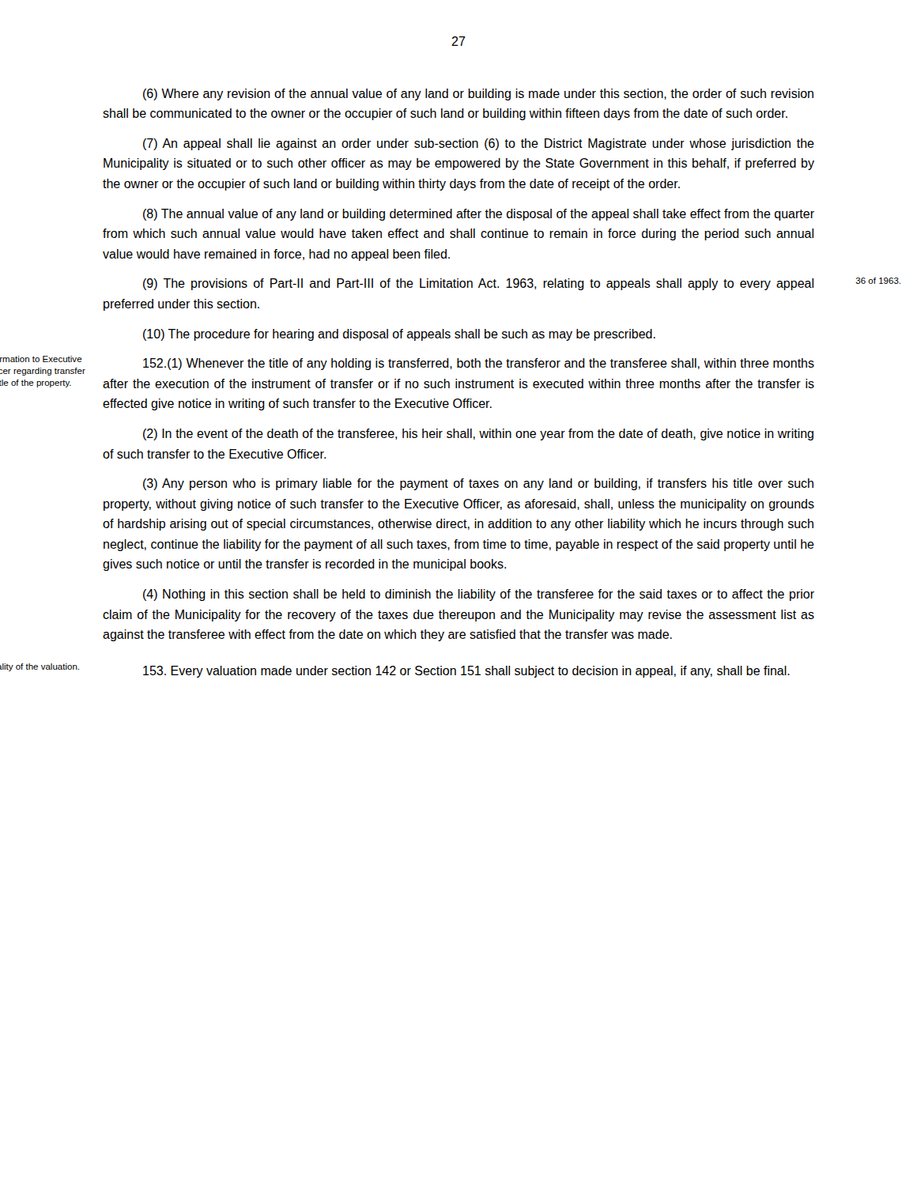27
(6) Where any revision of the annual value of any land or building is made under this section, the order of such revision shall be communicated to the owner or the occupier of such land or building within fifteen days from the date of such order.
(7) An appeal shall lie against an order under sub-section (6) to the District Magistrate under whose jurisdiction the Municipality is situated or to such other officer as may be empowered by the State Government in this behalf, if preferred by the owner or the occupier of such land or building within thirty days from the date of receipt of the order.
(8) The annual value of any land or building determined after the disposal of the appeal shall take effect from the quarter from which such annual value would have taken effect and shall continue to remain in force during the period such annual value would have remained in force, had no appeal been filed.
(9) The provisions of Part-II and Part-III of the Limitation Act. 1963, relating to appeals shall apply to every appeal preferred under this section.
36 of 1963.
(10) The procedure for hearing and disposal of appeals shall be such as may be prescribed.
Information to Executive Officer regarding transfer of title of the property.
152.(1) Whenever the title of any holding is transferred, both the transferor and the transferee shall, within three months after the execution of the instrument of transfer or if no such instrument is executed within three months after the transfer is effected give notice in writing of such transfer to the Executive Officer.
(2) In the event of the death of the transferee, his heir shall, within one year from the date of death, give notice in writing of such transfer to the Executive Officer.
(3) Any person who is primary liable for the payment of taxes on any land or building, if transfers his title over such property, without giving notice of such transfer to the Executive Officer, as aforesaid, shall, unless the municipality on grounds of hardship arising out of special circumstances, otherwise direct, in addition to any other liability which he incurs through such neglect, continue the liability for the payment of all such taxes, from time to time, payable in respect of the said property until he gives such notice or until the transfer is recorded in the municipal books.
(4) Nothing in this section shall be held to diminish the liability of the transferee for the said taxes or to affect the prior claim of the Municipality for the recovery of the taxes due thereupon and the Municipality may revise the assessment list as against the transferee with effect from the date on which they are satisfied that the transfer was made.
Finality of the valuation.
153. Every valuation made under section 142 or Section 151 shall subject to decision in appeal, if any, shall be final.